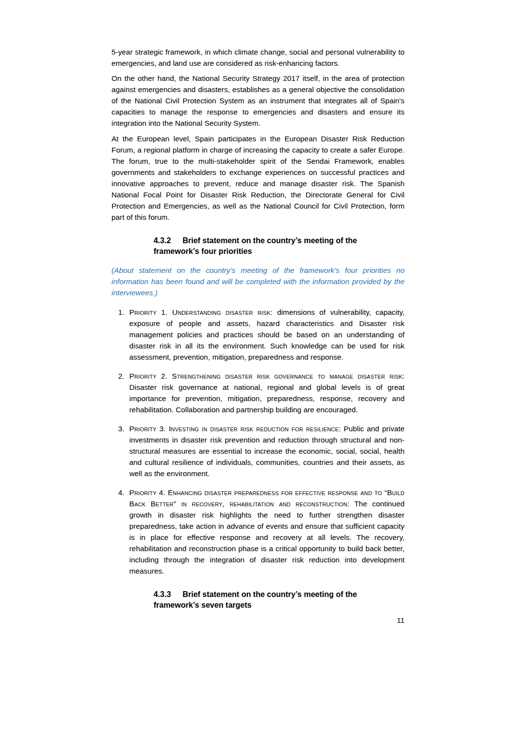5-year strategic framework, in which climate change, social and personal vulnerability to emergencies, and land use are considered as risk-enhancing factors.
On the other hand, the National Security Strategy 2017 itself, in the area of protection against emergencies and disasters, establishes as a general objective the consolidation of the National Civil Protection System as an instrument that integrates all of Spain's capacities to manage the response to emergencies and disasters and ensure its integration into the National Security System.
At the European level, Spain participates in the European Disaster Risk Reduction Forum, a regional platform in charge of increasing the capacity to create a safer Europe. The forum, true to the multi-stakeholder spirit of the Sendai Framework, enables governments and stakeholders to exchange experiences on successful practices and innovative approaches to prevent, reduce and manage disaster risk. The Spanish National Focal Point for Disaster Risk Reduction, the Directorate General for Civil Protection and Emergencies, as well as the National Council for Civil Protection, form part of this forum.
4.3.2 Brief statement on the country’s meeting of the framework’s four priorities
(About statement on the country’s meeting of the framework’s four priorities no information has been found and will be completed with the information provided by the interviewees.)
Priority 1. Understanding disaster risk: dimensions of vulnerability, capacity, exposure of people and assets, hazard characteristics and Disaster risk management policies and practices should be based on an understanding of disaster risk in all its the environment. Such knowledge can be used for risk assessment, prevention, mitigation, preparedness and response.
Priority 2. Strengthening disaster risk governance to manage disaster risk: Disaster risk governance at national, regional and global levels is of great importance for prevention, mitigation, preparedness, response, recovery and rehabilitation. Collaboration and partnership building are encouraged.
Priority 3. Investing in disaster risk reduction for resilience: Public and private investments in disaster risk prevention and reduction through structural and non-structural measures are essential to increase the economic, social, social, health and cultural resilience of individuals, communities, countries and their assets, as well as the environment.
Priority 4. Enhancing disaster preparedness for effective response and to “Build Back Better” in recovery, rehabilitation and reconstruction: The continued growth in disaster risk highlights the need to further strengthen disaster preparedness, take action in advance of events and ensure that sufficient capacity is in place for effective response and recovery at all levels. The recovery, rehabilitation and reconstruction phase is a critical opportunity to build back better, including through the integration of disaster risk reduction into development measures.
4.3.3 Brief statement on the country’s meeting of the framework’s seven targets
11